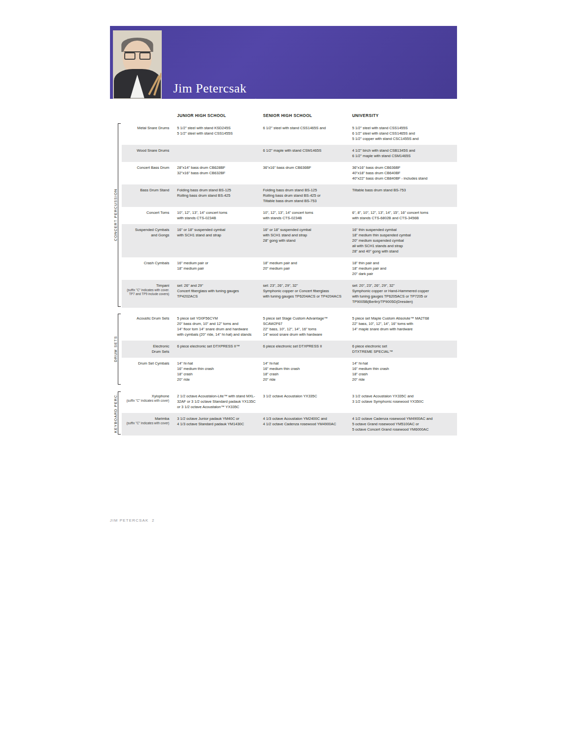Jim Petercsak
| | | JUNIOR HIGH SCHOOL | SENIOR HIGH SCHOOL | UNIVERSITY |
| --- | --- | --- | --- | --- |
| CONCERT PERCUSSION | Metal Snare Drums | 5 1/2" steel with stand KSD245S 5 1/2" steel with stand CSS1455S | 6 1/2" steel with stand CSS1465S and | 5 1/2" steel with stand CSS1455S 6 1/2" steel with stand CSS1465S and 5 1/2" copper with stand CSC1455S and |
| Wood Snare Drums | | 6 1/2" maple with stand CSM1465S | 4 1/2" birch with stand CSB1345S and 6 1/2" maple with stand CSM1465S |
| Concert Bass Drum | 28"x14" bass drum CB628BF 32"x16" bass drum CB632BF | 36"x16" bass drum CB636BF | 36"x16" bass drum CB636BF 40"x18" bass drum CB640BF 40"x22" bass drum CB840BF - includes stand |
| Bass Drum Stand | Folding bass drum stand BS-125 Rolling bass drum stand BS-425 | Folding bass drum stand BS-125 Rolling bass drum stand BS-425 or Tiltable bass drum stand BS-753 | Tiltable bass drum stand BS-753 |
| Concert Toms | 10", 12", 13", 14" concert toms with stands CTS-0234B | 10", 12", 13", 14" concert toms with stands CTS-0234B | 6", 8", 10", 12", 13", 14", 15", 16" concert toms with stands CTS-6802B and CTS-3456B |
| Suspended Cymbals and Gongs | 16" or 18" suspended cymbal with SCH1 stand and strap | 16" or 18" suspended cymbal with SCH1 stand and strap 28" gong with stand | 16" thin suspended cymbal 18" medium thin suspended cymbal 20" medium suspended cymbal all with SCH1 stands and strap 28" and 40" gong with stand |
| Crash Cymbals | 16" medium pair or 18" medium pair | 18" medium pair and 20" medium pair | 18" thin pair and 18" medium pair and 20" dark pair |
| Timpani (suffix "C" indicates with cover. TP7 and TP9 include covers) | set: 26" and 29" Concert fiberglass with tuning gauges TP4202ACS | set: 23", 26", 29", 32" Symphonic copper or Concert fiberglass with tuning gauges TP6204ACS or TP4204ACS | set: 20", 23", 26", 29", 32" Symphonic copper or Hand-Hammered copper with tuning gauges TP6205ACS or TP7205 or TP9005B(Berlin)/TP9005D(Dresden) |
| DRUM SETS | Acoustic Drum Sets | 5 piece set YD0F56CYM 20" bass drum, 10" and 12" toms and 14" floor tom 14" snare drum and hardware with cymbals (20" ride, 14" hi-hat) and stands | 5 piece set Stage Custom Advantage™ SCAW2F67 22" bass, 10", 12", 14", 16" toms 14" wood snare drum with hardware | 5 piece set Maple Custom Absolute™ MA2T68 22" bass, 10", 12", 14", 16" toms with 14" maple snare drum with hardware |
| Electronic Drum Sets | 6 piece electronic set DTXPRESS II™ | 6 piece electronic set DTXPRESS II | 6 piece electronic set DTXTREME SPECIAL™ |
| Drum Set Cymbals | 14" hi-hat 16" medium thin crash 18" crash 20" ride | 14" hi-hat 16" medium thin crash 18" crash 20" ride | 14" hi-hat 16" medium thin crash 18" crash 20" ride |
| KEYBOARD PERC. | Xylophone (suffix "C" indicates with cover) | 2 1/2 octave Acoustalon-Lite™ with stand MXL-32AF or 3 1/2 octave Standard padauk YX135C or 3 1/2 octave Acoustalon™ YX335C | 3 1/2 octave Acoustalon YX335C | 3 1/2 octave Acoustalon YX335C and 3 1/2 octave Symphonic rosewood YX350C |
| Marimba (suffix "C" indicates with cover) | 3 1/2 octave Junior padauk YM40C or 4 1/3 octave Standard padauk YM1430C | 4 1/3 octave Acoustalon YM2400C and 4 1/2 octave Cadenza rosewood YM4900AC | 4 1/2 octave Cadenza rosewood YM4900AC and 5 octave Grand rosewood YM5100AC or 5 octave Concert Grand rosewood YM6000AC |
JIM PETERCSAK 2